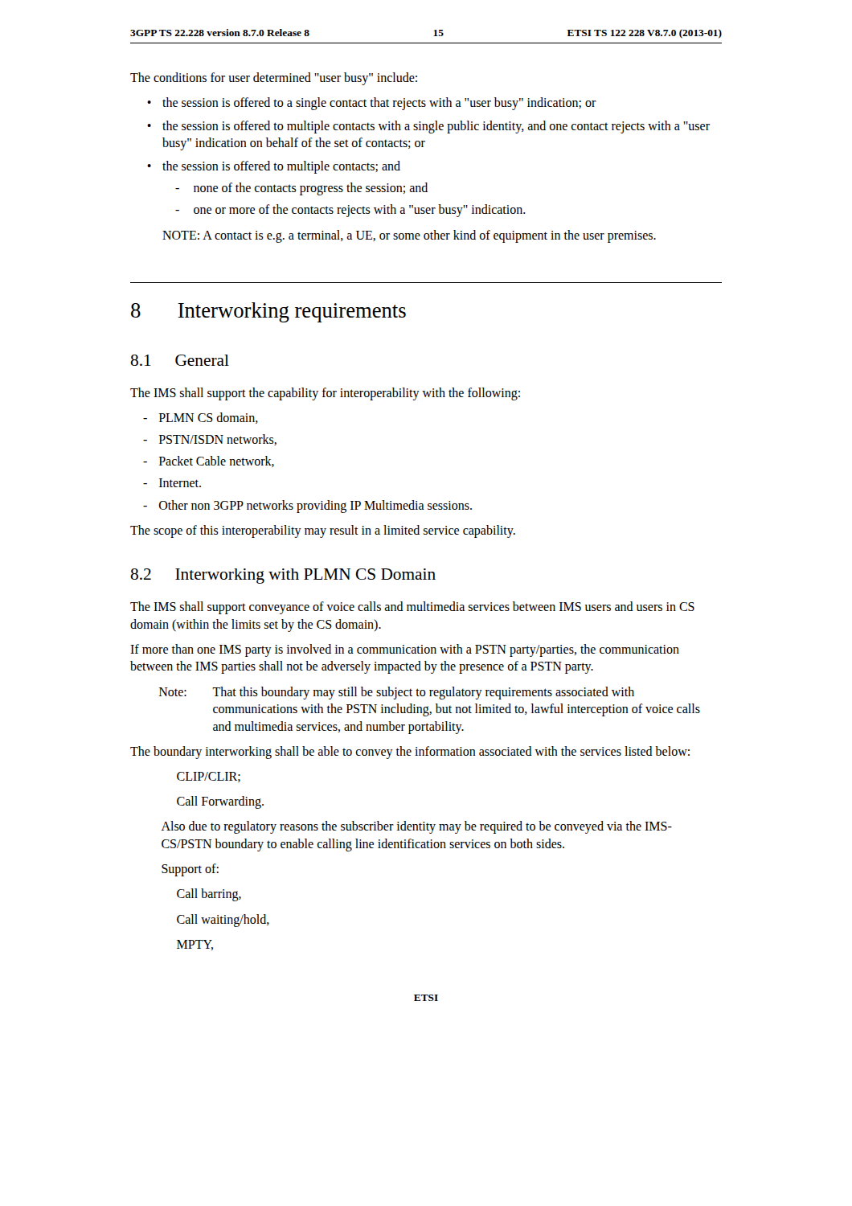3GPP TS 22.228 version 8.7.0 Release 8
15
ETSI TS 122 228 V8.7.0 (2013-01)
The conditions for user determined "user busy" include:
the session is offered to a single contact that rejects with a "user busy" indication; or
the session is offered to multiple contacts with a single public identity, and one contact rejects with a "user busy" indication on behalf of the set of contacts; or
the session is offered to multiple contacts; and
none of the contacts progress the session; and
one or more of the contacts rejects with a "user busy" indication.
NOTE: A contact is e.g. a terminal, a UE, or some other kind of equipment in the user premises.
8 Interworking requirements
8.1 General
The IMS shall support the capability for interoperability with the following:
PLMN CS domain,
PSTN/ISDN networks,
Packet Cable network,
Internet.
Other non 3GPP networks providing IP Multimedia sessions.
The scope of this interoperability may result in a limited service capability.
8.2 Interworking with PLMN CS Domain
The IMS shall support conveyance of voice calls and multimedia services between IMS users and users in CS domain (within the limits set by the CS domain).
If more than one IMS party is involved in a communication with a PSTN party/parties, the communication between the IMS parties shall not be adversely impacted by the presence of a PSTN party.
Note:
That this boundary may still be subject to regulatory requirements associated with communications with the PSTN including, but not limited to, lawful interception of voice calls and multimedia services, and number portability.
The boundary interworking shall be able to convey the information associated with the services listed below:
CLIP/CLIR;
Call Forwarding.
Also due to regulatory reasons the subscriber identity may be required to be conveyed via the IMS-CS/PSTN boundary to enable calling line identification services on both sides.
Support of:
Call barring,
Call waiting/hold,
MPTY,
ETSI